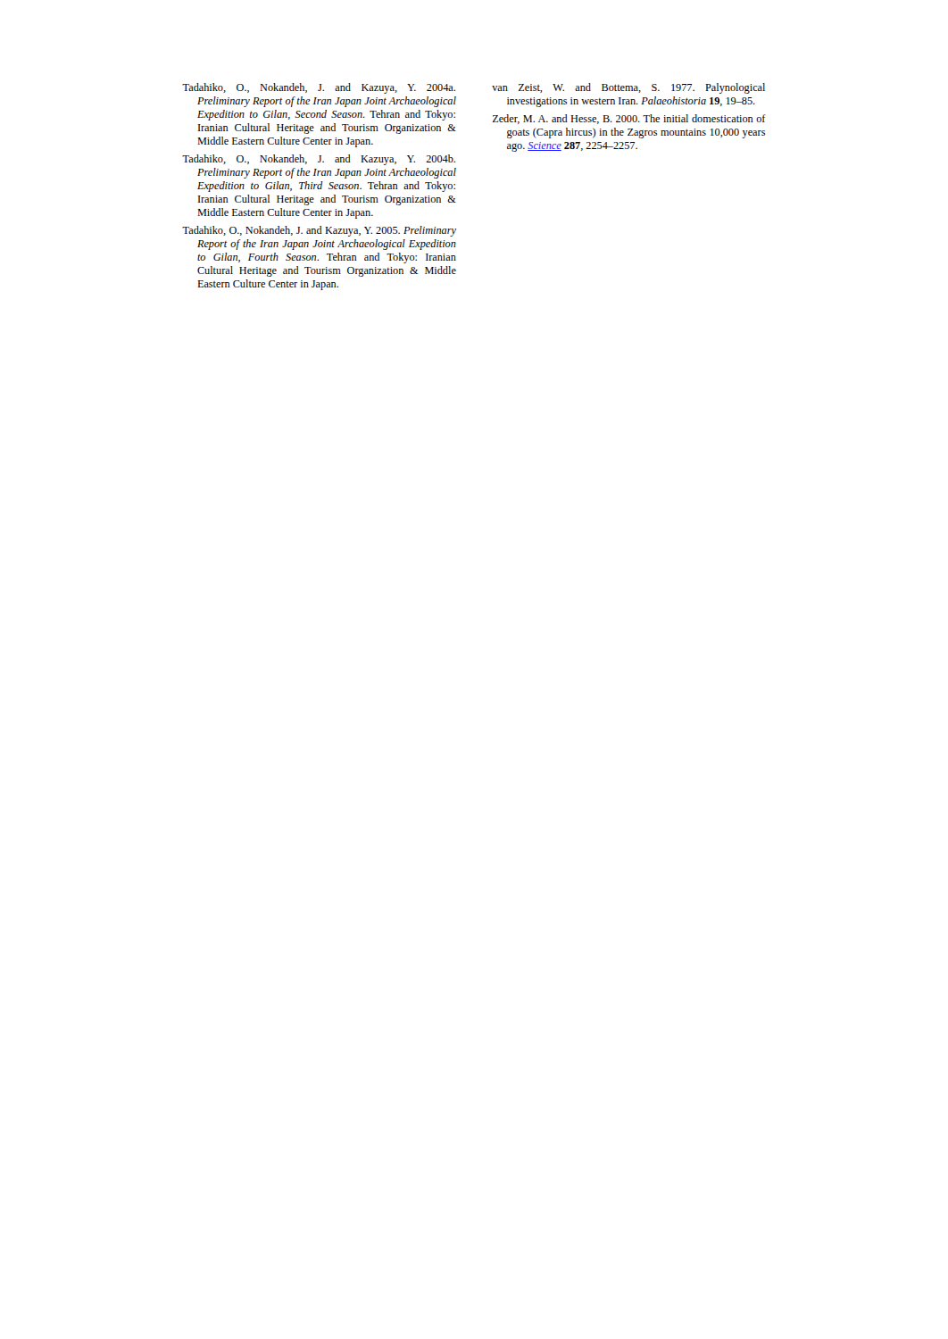Tadahiko, O., Nokandeh, J. and Kazuya, Y. 2004a. Preliminary Report of the Iran Japan Joint Archaeological Expedition to Gilan, Second Season. Tehran and Tokyo: Iranian Cultural Heritage and Tourism Organization & Middle Eastern Culture Center in Japan.
Tadahiko, O., Nokandeh, J. and Kazuya, Y. 2004b. Preliminary Report of the Iran Japan Joint Archaeological Expedition to Gilan, Third Season. Tehran and Tokyo: Iranian Cultural Heritage and Tourism Organization & Middle Eastern Culture Center in Japan.
Tadahiko, O., Nokandeh, J. and Kazuya, Y. 2005. Preliminary Report of the Iran Japan Joint Archaeological Expedition to Gilan, Fourth Season. Tehran and Tokyo: Iranian Cultural Heritage and Tourism Organization & Middle Eastern Culture Center in Japan.
van Zeist, W. and Bottema, S. 1977. Palynological investigations in western Iran. Palaeohistoria 19, 19–85.
Zeder, M. A. and Hesse, B. 2000. The initial domestication of goats (Capra hircus) in the Zagros mountains 10,000 years ago. Science 287, 2254–2257.